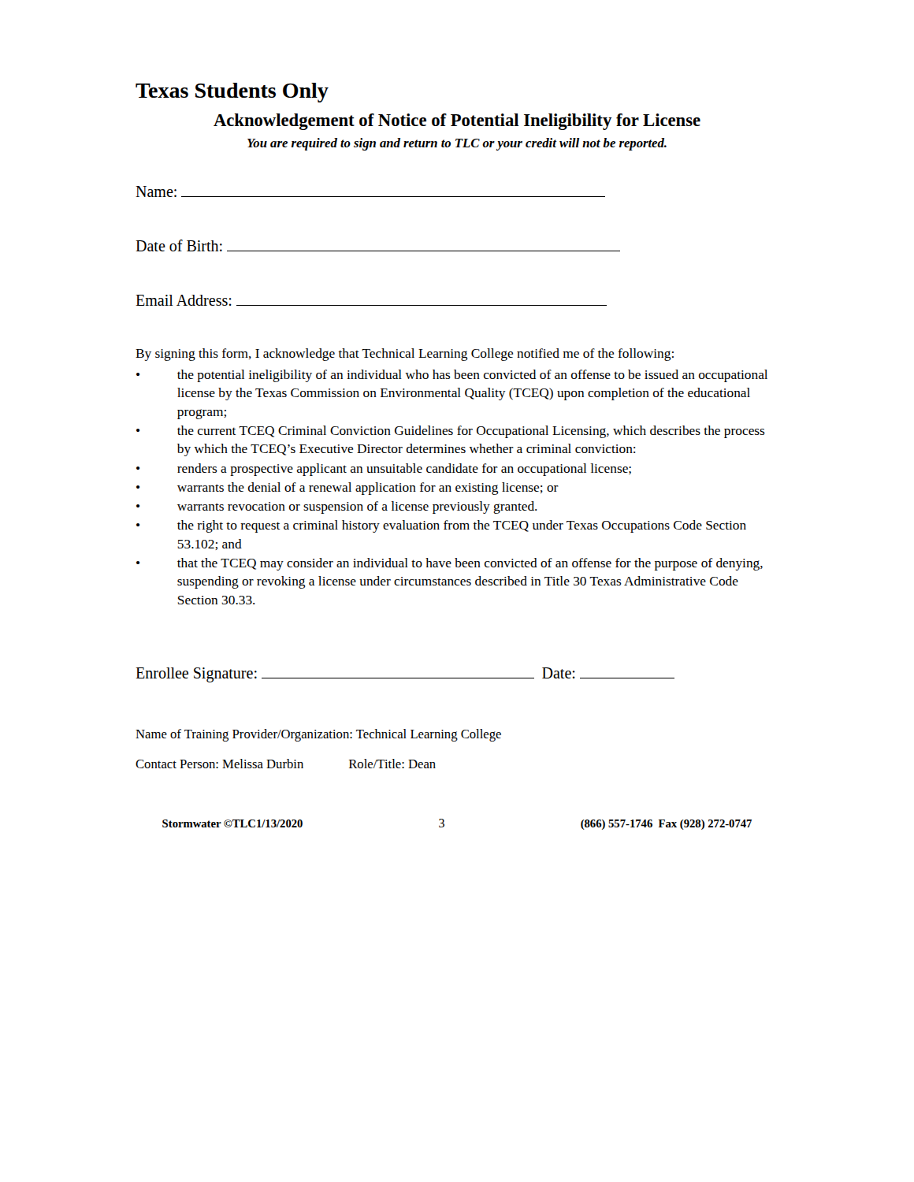Texas Students Only
Acknowledgement of Notice of Potential Ineligibility for License
You are required to sign and return to TLC or your credit will not be reported.
Name:
Date of Birth:
Email Address:
By signing this form, I acknowledge that Technical Learning College notified me of the following:
the potential ineligibility of an individual who has been convicted of an offense to be issued an occupational license by the Texas Commission on Environmental Quality (TCEQ) upon completion of the educational program;
the current TCEQ Criminal Conviction Guidelines for Occupational Licensing, which describes the process by which the TCEQ’s Executive Director determines whether a criminal conviction:
renders a prospective applicant an unsuitable candidate for an occupational license;
warrants the denial of a renewal application for an existing license; or
warrants revocation or suspension of a license previously granted.
the right to request a criminal history evaluation from the TCEQ under Texas Occupations Code Section 53.102; and
that the TCEQ may consider an individual to have been convicted of an offense for the purpose of denying, suspending or revoking a license under circumstances described in Title 30 Texas Administrative Code Section 30.33.
Enrollee Signature: Date:
Name of Training Provider/Organization: Technical Learning College
Contact Person: Melissa Durbin Role/Title: Dean
Stormwater ©TLC1/13/2020
3
(866) 557-1746 Fax (928) 272-0747